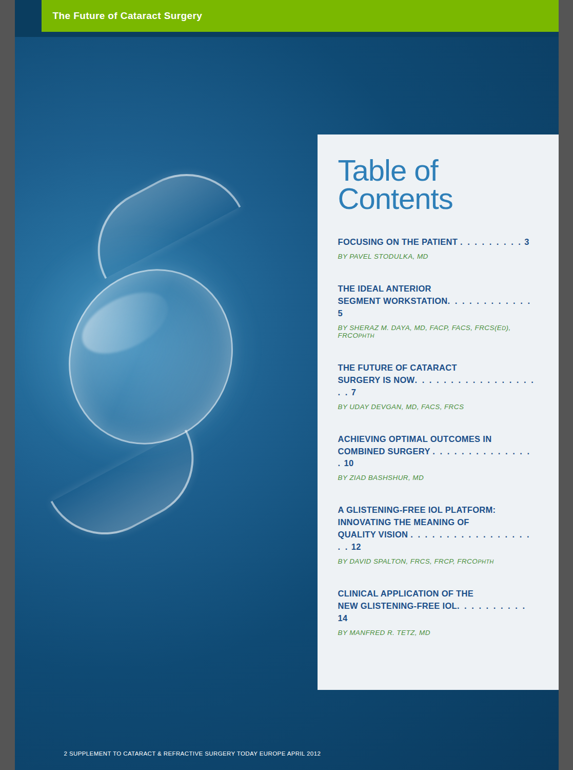The Future of Cataract Surgery
Table of
Contents
Focusing on the Patient . . . . . . . . . 3
By Pavel Stodulka, MD
The Ideal Anterior
Segment Workstation. . . . . . . . . . . . 5
By Sheraz M. Daya, MD, FACP, FACS, FRCS(Ed),
FRCOphth
The Future of Cataract
Surgery Is Now. . . . . . . . . . . . . . . . . . . 7
By Uday Devgan, MD, FACS, FRCS
Achieving Optimal Outcomes in
Combined Surgery . . . . . . . . . . . . . . . 10
By Ziad Bashshur, MD
A Glistening-Free IOL Platform:
Innovating the Meaning of
Quality Vision . . . . . . . . . . . . . . . . . . . 12
By David Spalton, FRCS, FRCP, FRCOphth
Clinical Application of the
New Glistening-Free IOL. . . . . . . . . . 14
By Manfred R. Tetz, MD
2 SUPPLEMENT TO CATARACT & REFRACTIVE SURGERY TODAY EUROPE APRIL 2012